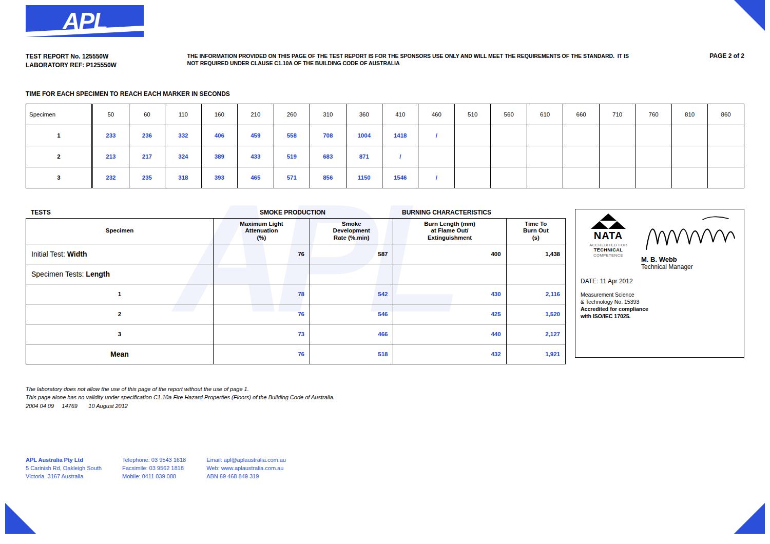APL
APL
TEST REPORT No. 125550W
LABORATORY REF: P125550W
THE INFORMATION PROVIDED ON THIS PAGE OF THE TEST REPORT IS FOR THE SPONSORS USE ONLY AND WILL MEET THE REQUIREMENTS OF THE STANDARD. IT IS NOT REQUIRED UNDER CLAUSE C1.10A OF THE BUILDING CODE OF AUSTRALIA
PAGE 2 of 2
TIME FOR EACH SPECIMEN TO REACH EACH MARKER IN SECONDS
| Specimen | 50 | 60 | 110 | 160 | 210 | 260 | 310 | 360 | 410 | 460 | 510 | 560 | 610 | 660 | 710 | 760 | 810 | 860 |
| --- | --- | --- | --- | --- | --- | --- | --- | --- | --- | --- | --- | --- | --- | --- | --- | --- | --- | --- |
| 1 | 233 | 236 | 332 | 406 | 459 | 558 | 708 | 1004 | 1418 | / | | | | | | | | |
| 2 | 213 | 217 | 324 | 389 | 433 | 519 | 683 | 871 | / | | | | | | | | | |
| 3 | 232 | 235 | 318 | 393 | 465 | 571 | 856 | 1150 | 1546 | / | | | | | | | | |
TESTS
SMOKE PRODUCTION
BURNING CHARACTERISTICS
| Specimen | Maximum Light Attenuation (%) | Smoke Development Rate (%.min) | Burn Length (mm) at Flame Out/ Extinguishment | Time To Burn Out (s) |
| --- | --- | --- | --- | --- |
| Initial Test: Width | 76 | 587 | 400 | 1,438 |
| Specimen Tests: Length | | | | |
| 1 | 78 | 542 | 430 | 2,116 |
| 2 | 76 | 546 | 425 | 1,520 |
| 3 | 73 | 466 | 440 | 2,127 |
| Mean | 76 | 518 | 432 | 1,921 |
NATA
ACCREDITED FOR
TECHNICAL
COMPETENCE
M. B. Webb
Technical Manager
DATE: 11 Apr 2012
Measurement Science
& Technology No. 15393
Accredited for compliance
with ISO/IEC 17025.
The laboratory does not allow the use of this page of the report without the use of page 1.
This page alone has no validity under specification C1.10a Fire Hazard Properties (Floors) of the Building Code of Australia.
2004 04 09 14769 10 August 2012
APL Australia Pty Ltd
5 Carinish Rd, Oakleigh South
Victoria 3167 Australia
Telephone: 03 9543 1618
Facsimile: 03 9562 1818
Mobile: 0411 039 088
Email: apl@aplaustralia.com.au
Web: www.aplaustralia.com.au
ABN 69 468 849 319